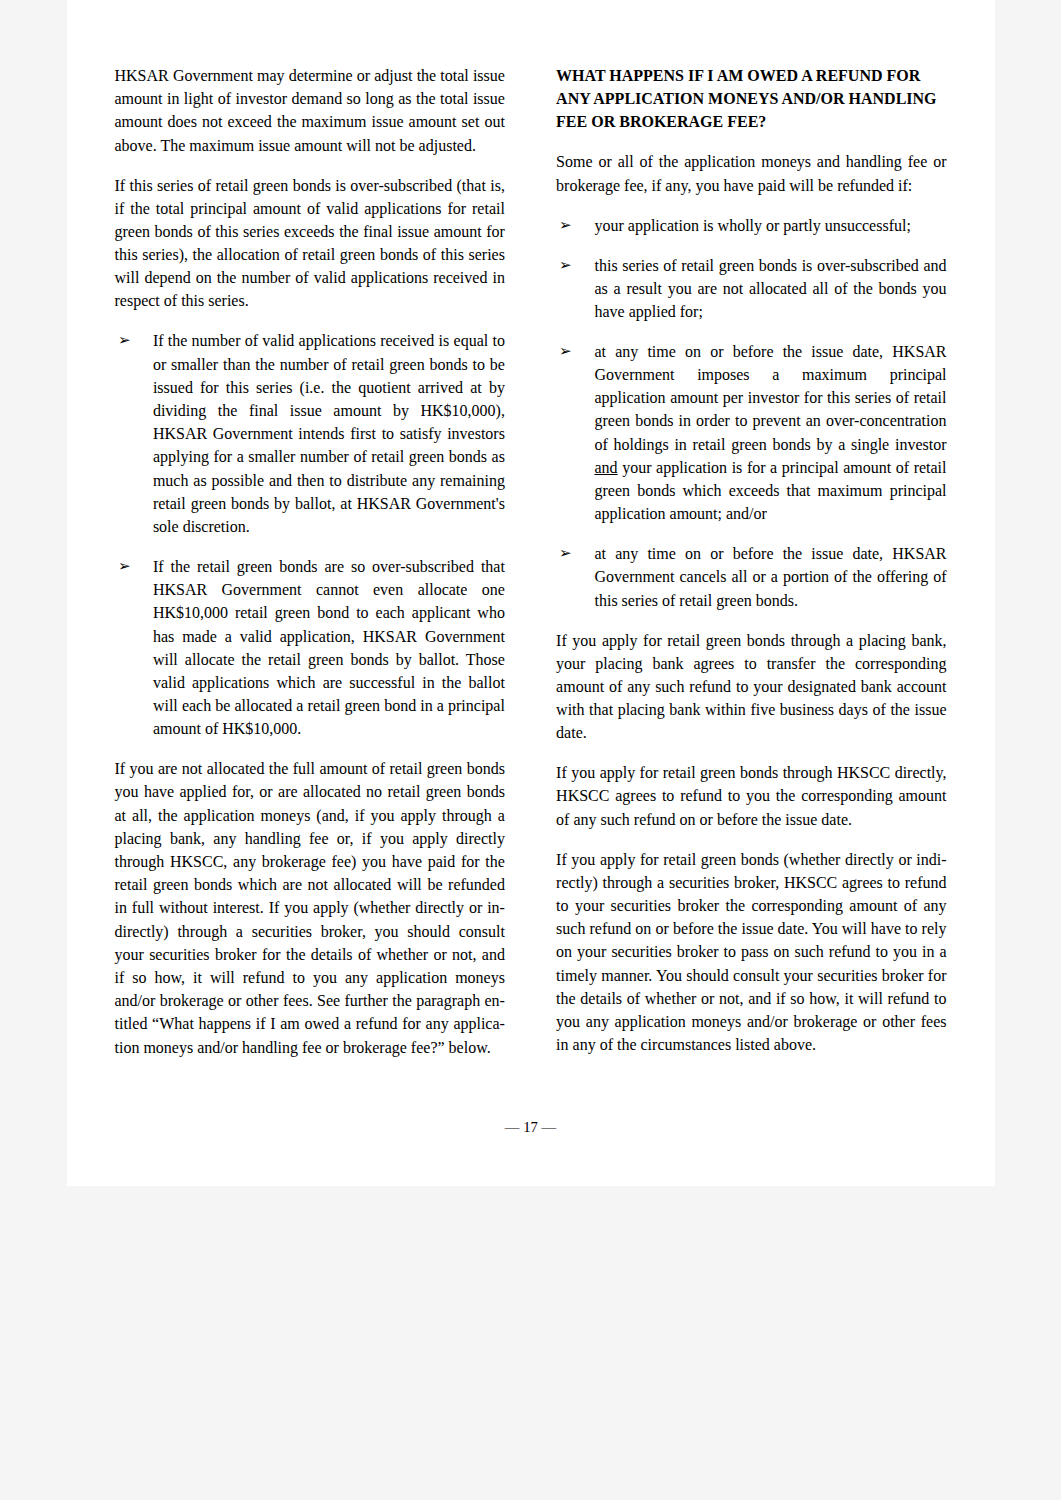HKSAR Government may determine or adjust the total issue amount in light of investor demand so long as the total issue amount does not exceed the maximum issue amount set out above. The maximum issue amount will not be adjusted.
If this series of retail green bonds is over-subscribed (that is, if the total principal amount of valid applications for retail green bonds of this series exceeds the final issue amount for this series), the allocation of retail green bonds of this series will depend on the number of valid applications received in respect of this series.
If the number of valid applications received is equal to or smaller than the number of retail green bonds to be issued for this series (i.e. the quotient arrived at by dividing the final issue amount by HK$10,000), HKSAR Government intends first to satisfy investors applying for a smaller number of retail green bonds as much as possible and then to distribute any remaining retail green bonds by ballot, at HKSAR Government's sole discretion.
If the retail green bonds are so over-subscribed that HKSAR Government cannot even allocate one HK$10,000 retail green bond to each applicant who has made a valid application, HKSAR Government will allocate the retail green bonds by ballot. Those valid applications which are successful in the ballot will each be allocated a retail green bond in a principal amount of HK$10,000.
If you are not allocated the full amount of retail green bonds you have applied for, or are allocated no retail green bonds at all, the application moneys (and, if you apply through a placing bank, any handling fee or, if you apply directly through HKSCC, any brokerage fee) you have paid for the retail green bonds which are not allocated will be refunded in full without interest. If you apply (whether directly or indirectly) through a securities broker, you should consult your securities broker for the details of whether or not, and if so how, it will refund to you any application moneys and/or brokerage or other fees. See further the paragraph entitled “What happens if I am owed a refund for any application moneys and/or handling fee or brokerage fee?” below.
What happens if I am owed a refund for any application moneys and/or handling fee or brokerage fee?
Some or all of the application moneys and handling fee or brokerage fee, if any, you have paid will be refunded if:
your application is wholly or partly unsuccessful;
this series of retail green bonds is over-subscribed and as a result you are not allocated all of the bonds you have applied for;
at any time on or before the issue date, HKSAR Government imposes a maximum principal application amount per investor for this series of retail green bonds in order to prevent an over-concentration of holdings in retail green bonds by a single investor and your application is for a principal amount of retail green bonds which exceeds that maximum principal application amount; and/or
at any time on or before the issue date, HKSAR Government cancels all or a portion of the offering of this series of retail green bonds.
If you apply for retail green bonds through a placing bank, your placing bank agrees to transfer the corresponding amount of any such refund to your designated bank account with that placing bank within five business days of the issue date.
If you apply for retail green bonds through HKSCC directly, HKSCC agrees to refund to you the corresponding amount of any such refund on or before the issue date.
If you apply for retail green bonds (whether directly or indirectly) through a securities broker, HKSCC agrees to refund to your securities broker the corresponding amount of any such refund on or before the issue date. You will have to rely on your securities broker to pass on such refund to you in a timely manner. You should consult your securities broker for the details of whether or not, and if so how, it will refund to you any application moneys and/or brokerage or other fees in any of the circumstances listed above.
— 17 —